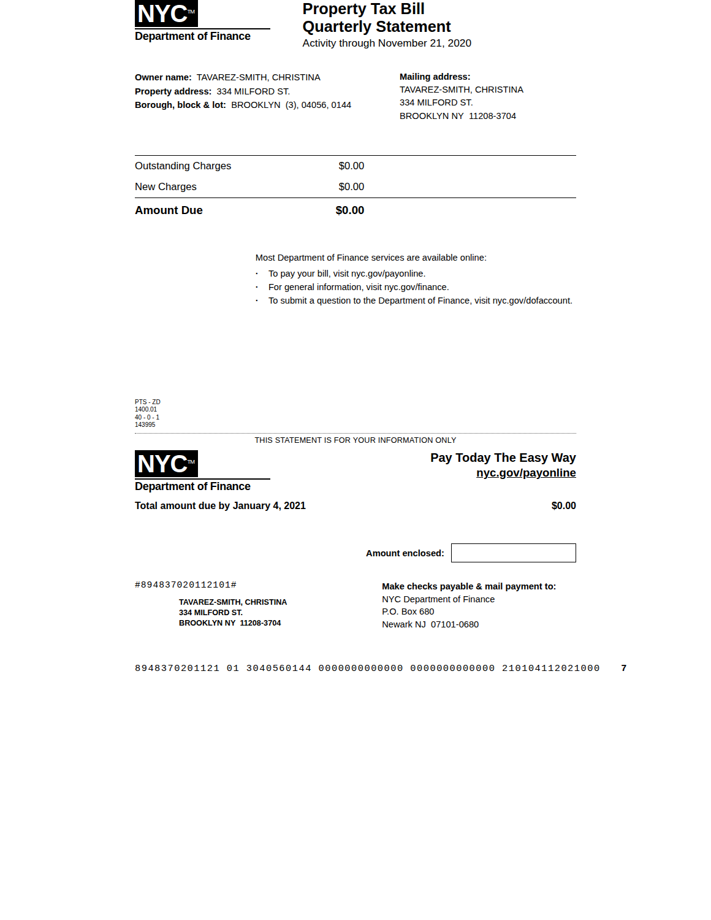NYCTM
Department of Finance
Property Tax Bill
Quarterly Statement
Activity through November 21, 2020
Owner name: TAVAREZ-SMITH, CHRISTINA
Property address: 334 MILFORD ST.
Borough, block & lot: BROOKLYN (3), 04056, 0144
Mailing address:
TAVAREZ-SMITH, CHRISTINA
334 MILFORD ST.
BROOKLYN NY 11208-3704
| Outstanding Charges | $0.00 | |
| New Charges | $0.00 | |
| Amount Due | $0.00 | |
Most Department of Finance services are available online:
To pay your bill, visit nyc.gov/payonline.
For general information, visit nyc.gov/finance.
To submit a question to the Department of Finance, visit nyc.gov/dofaccount.
PTS - ZD
1400.01
40 - 0 - 1
143995
THIS STATEMENT IS FOR YOUR INFORMATION ONLY
NYCTM
Department of Finance
Pay Today The Easy Way
nyc.gov/payonline
Total amount due by January 4, 2021
$0.00
Amount enclosed:
#894837020112101#
TAVAREZ-SMITH, CHRISTINA
334 MILFORD ST.
BROOKLYN NY 11208-3704
Make checks payable & mail payment to:
NYC Department of Finance
P.O. Box 680
Newark NJ 07101-0680
8948370201121 01 3040560144 0000000000000 0000000000000 2101041120210007